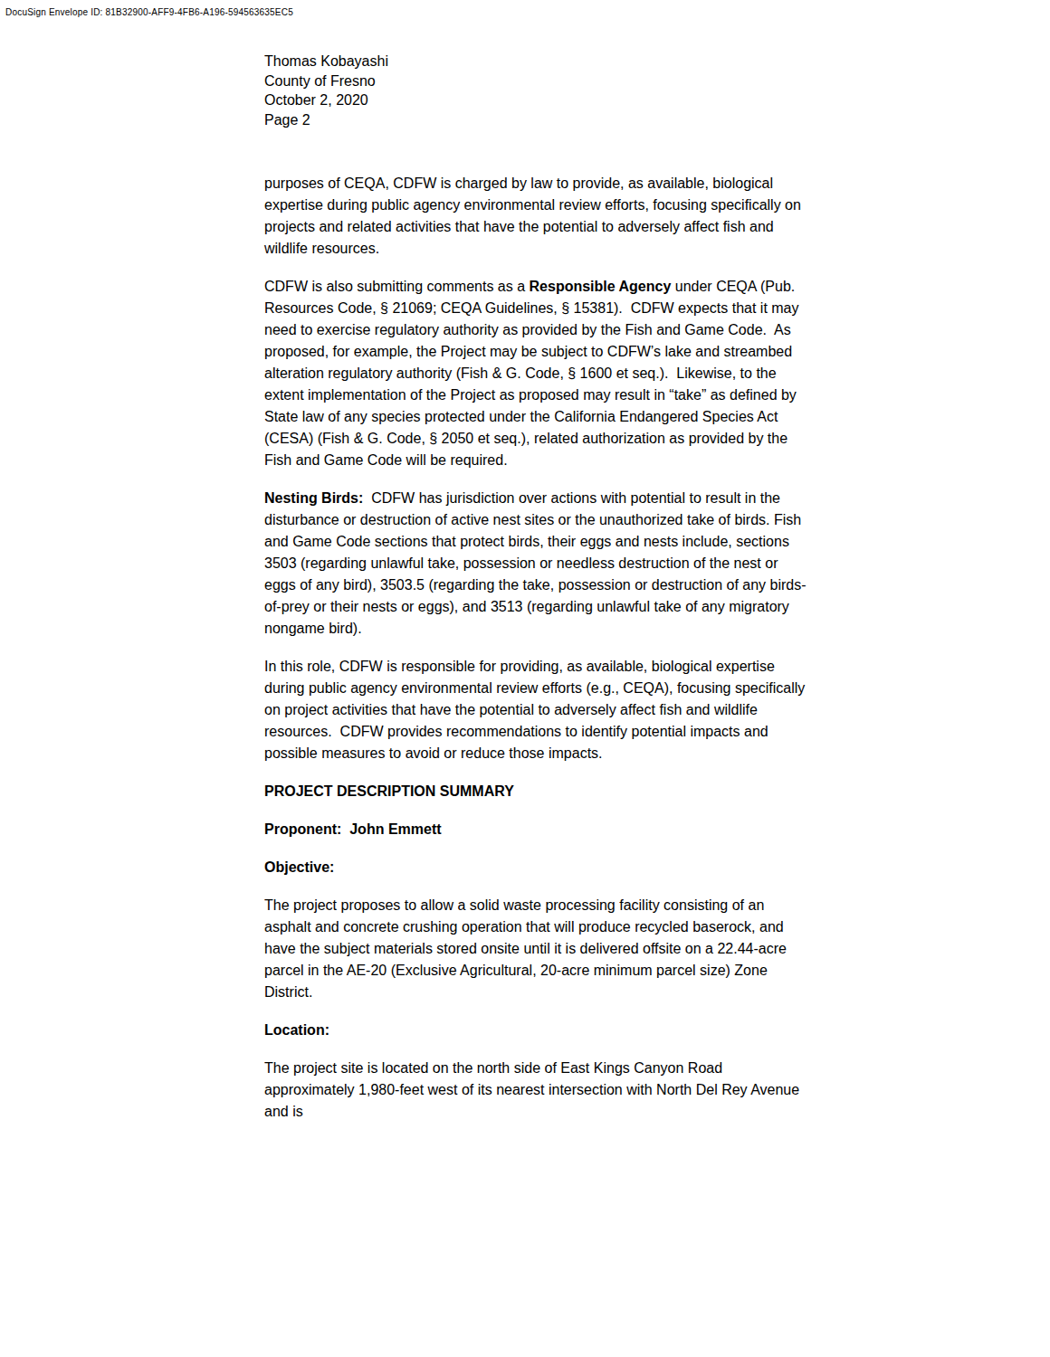DocuSign Envelope ID: 81B32900-AFF9-4FB6-A196-594563635EC5
Thomas Kobayashi
County of Fresno
October 2, 2020
Page 2
purposes of CEQA, CDFW is charged by law to provide, as available, biological expertise during public agency environmental review efforts, focusing specifically on projects and related activities that have the potential to adversely affect fish and wildlife resources.
CDFW is also submitting comments as a Responsible Agency under CEQA (Pub. Resources Code, § 21069; CEQA Guidelines, § 15381). CDFW expects that it may need to exercise regulatory authority as provided by the Fish and Game Code. As proposed, for example, the Project may be subject to CDFW’s lake and streambed alteration regulatory authority (Fish & G. Code, § 1600 et seq.). Likewise, to the extent implementation of the Project as proposed may result in “take” as defined by State law of any species protected under the California Endangered Species Act (CESA) (Fish & G. Code, § 2050 et seq.), related authorization as provided by the Fish and Game Code will be required.
Nesting Birds: CDFW has jurisdiction over actions with potential to result in the disturbance or destruction of active nest sites or the unauthorized take of birds. Fish and Game Code sections that protect birds, their eggs and nests include, sections 3503 (regarding unlawful take, possession or needless destruction of the nest or eggs of any bird), 3503.5 (regarding the take, possession or destruction of any birds-of-prey or their nests or eggs), and 3513 (regarding unlawful take of any migratory nongame bird).
In this role, CDFW is responsible for providing, as available, biological expertise during public agency environmental review efforts (e.g., CEQA), focusing specifically on project activities that have the potential to adversely affect fish and wildlife resources. CDFW provides recommendations to identify potential impacts and possible measures to avoid or reduce those impacts.
PROJECT DESCRIPTION SUMMARY
Proponent: John Emmett
Objective:
The project proposes to allow a solid waste processing facility consisting of an asphalt and concrete crushing operation that will produce recycled baserock, and have the subject materials stored onsite until it is delivered offsite on a 22.44-acre parcel in the AE-20 (Exclusive Agricultural, 20-acre minimum parcel size) Zone District.
Location:
The project site is located on the north side of East Kings Canyon Road approximately 1,980-feet west of its nearest intersection with North Del Rey Avenue and is